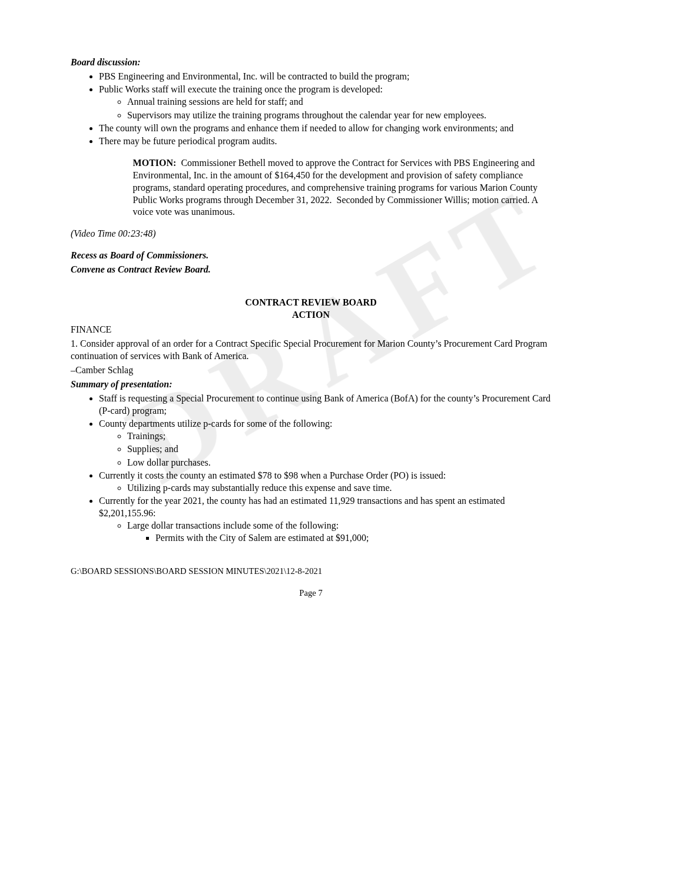DRAFT
Board discussion:
PBS Engineering and Environmental, Inc. will be contracted to build the program;
Public Works staff will execute the training once the program is developed:
Annual training sessions are held for staff; and
Supervisors may utilize the training programs throughout the calendar year for new employees.
The county will own the programs and enhance them if needed to allow for changing work environments; and
There may be future periodical program audits.
MOTION: Commissioner Bethell moved to approve the Contract for Services with PBS Engineering and Environmental, Inc. in the amount of $164,450 for the development and provision of safety compliance programs, standard operating procedures, and comprehensive training programs for various Marion County Public Works programs through December 31, 2022. Seconded by Commissioner Willis; motion carried. A voice vote was unanimous.
(Video Time 00:23:48)
Recess as Board of Commissioners.
Convene as Contract Review Board.
CONTRACT REVIEW BOARD ACTION
FINANCE
1. Consider approval of an order for a Contract Specific Special Procurement for Marion County’s Procurement Card Program continuation of services with Bank of America.
–Camber Schlag
Summary of presentation:
Staff is requesting a Special Procurement to continue using Bank of America (BofA) for the county’s Procurement Card (P-card) program;
County departments utilize p-cards for some of the following:
Trainings;
Supplies; and
Low dollar purchases.
Currently it costs the county an estimated $78 to $98 when a Purchase Order (PO) is issued:
Utilizing p-cards may substantially reduce this expense and save time.
Currently for the year 2021, the county has had an estimated 11,929 transactions and has spent an estimated $2,201,155.96:
Large dollar transactions include some of the following:
Permits with the City of Salem are estimated at $91,000;
G:\BOARD SESSIONS\BOARD SESSION MINUTES\2021\12-8-2021
Page 7